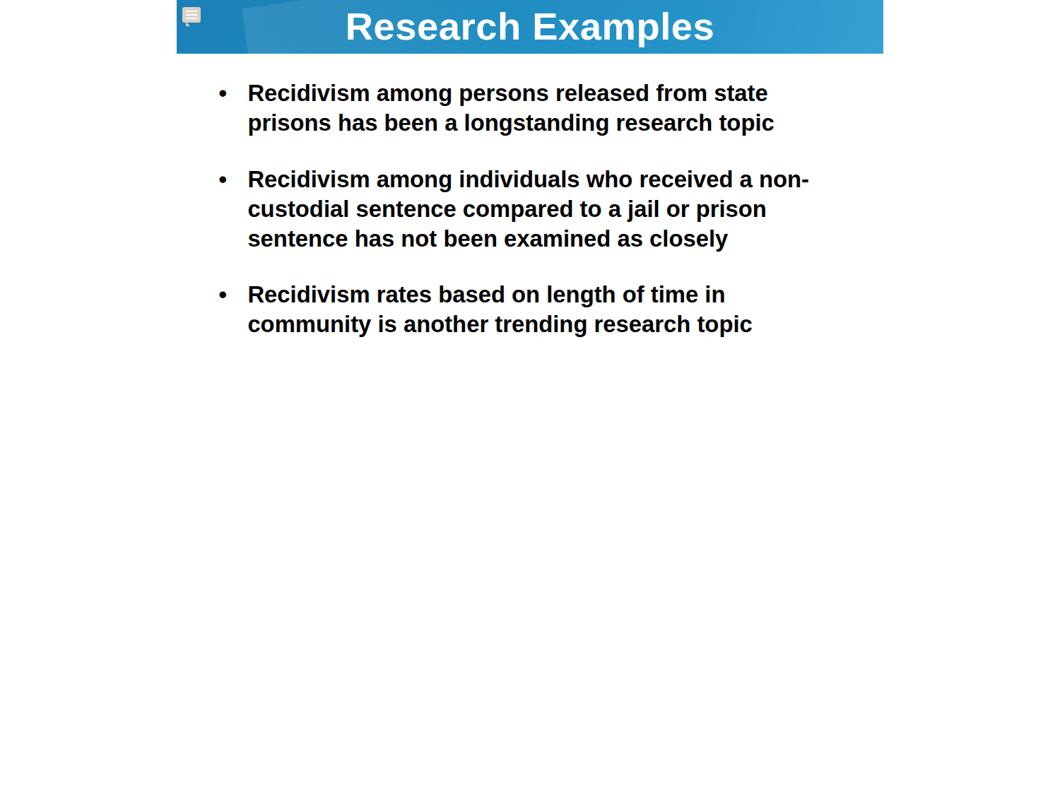Research Examples
Recidivism among persons released from state prisons has been a longstanding research topic
Recidivism among individuals who received a non-custodial sentence compared to a jail or prison sentence has not been examined as closely
Recidivism rates based on length of time in community is another trending research topic